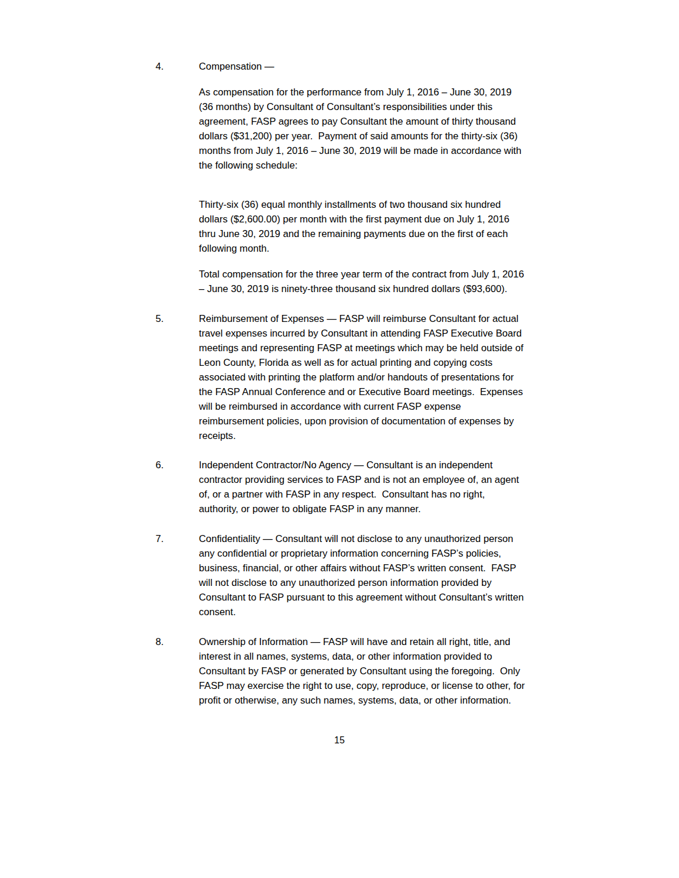4.
Compensation —
As compensation for the performance from July 1, 2016 – June 30, 2019 (36 months) by Consultant of Consultant’s responsibilities under this agreement, FASP agrees to pay Consultant the amount of thirty thousand dollars ($31,200) per year. Payment of said amounts for the thirty-six (36) months from July 1, 2016 – June 30, 2019 will be made in accordance with the following schedule:
Thirty-six (36) equal monthly installments of two thousand six hundred dollars ($2,600.00) per month with the first payment due on July 1, 2016 thru June 30, 2019 and the remaining payments due on the first of each following month.
Total compensation for the three year term of the contract from July 1, 2016 – June 30, 2019 is ninety-three thousand six hundred dollars ($93,600).
5.
Reimbursement of Expenses — FASP will reimburse Consultant for actual travel expenses incurred by Consultant in attending FASP Executive Board meetings and representing FASP at meetings which may be held outside of Leon County, Florida as well as for actual printing and copying costs associated with printing the platform and/or handouts of presentations for the FASP Annual Conference and or Executive Board meetings. Expenses will be reimbursed in accordance with current FASP expense reimbursement policies, upon provision of documentation of expenses by receipts.
6.
Independent Contractor/No Agency — Consultant is an independent contractor providing services to FASP and is not an employee of, an agent of, or a partner with FASP in any respect. Consultant has no right, authority, or power to obligate FASP in any manner.
7.
Confidentiality — Consultant will not disclose to any unauthorized person any confidential or proprietary information concerning FASP’s policies, business, financial, or other affairs without FASP’s written consent. FASP will not disclose to any unauthorized person information provided by Consultant to FASP pursuant to this agreement without Consultant’s written consent.
8.
Ownership of Information — FASP will have and retain all right, title, and interest in all names, systems, data, or other information provided to Consultant by FASP or generated by Consultant using the foregoing. Only FASP may exercise the right to use, copy, reproduce, or license to other, for profit or otherwise, any such names, systems, data, or other information.
15